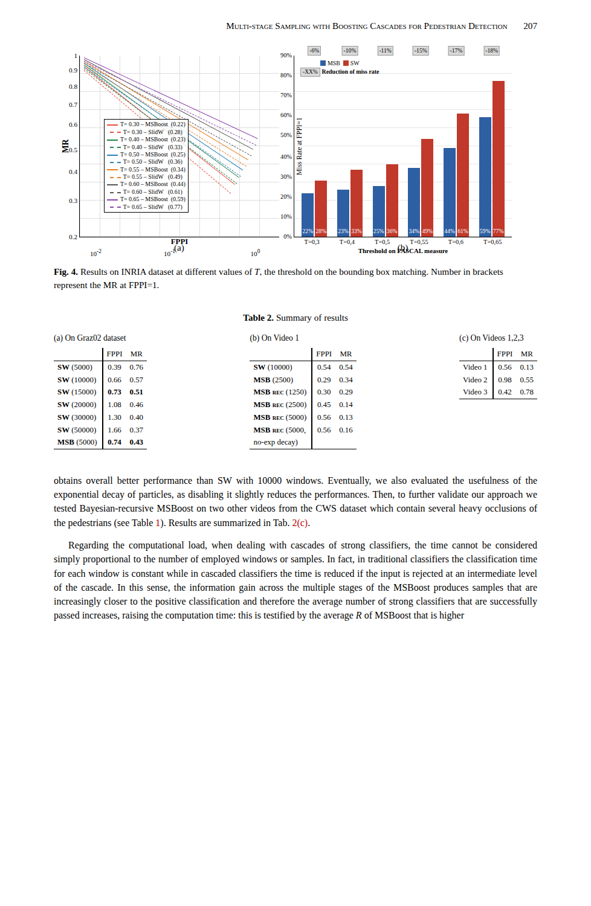Multi-stage Sampling with Boosting Cascades for Pedestrian Detection 207
MR
1 0.9 0.8 0.7 0.6 0.5 0.4 0.3 0.2
T= 0.30 – MSBoost (0.22)
T= 0.30 – SlidW (0.28)
T= 0.40 – MSBoost (0.23)
T= 0.40 – SlidW (0.33)
T= 0.50 – MSBoost (0.25)
T= 0.50 – SlidW (0.36)
T= 0.55 – MSBoost (0.34)
T= 0.55 – SlidW (0.49)
T= 0.60 – MSBoost (0.44)
T= 0.60 – SlidW (0.61)
T= 0.65 – MSBoost (0.59)
T= 0.65 – SlidW (0.77)
10-2 10-1 100
FPPI
(a)
Miss Rate at FPPI=1
90% 80% 70% 60% 50% 40% 30% 20% 10% 0%
MSB SW
-XX% Reduction of miss rate
-6%
22%
28%
-10%
23%
33%
-11%
25%
36%
-15%
34%
49%
-17%
44%
61%
-18%
59%
77%
T=0,3 T=0,4 T=0,5 T=0,55 T=0,6 T=0,65
Threshold on PASCAL measure
(b)
Fig. 4. Results on INRIA dataset at different values of T, the threshold on the bounding box matching. Number in brackets represent the MR at FPPI=1.
Table 2. Summary of results
(a) On Graz02 dataset
| | FPPI | MR |
| --- | --- | --- |
| SW (5000) | 0.39 | 0.76 |
| SW (10000) | 0.66 | 0.57 |
| SW (15000) | 0.73 | 0.51 |
| SW (20000) | 1.08 | 0.46 |
| SW (30000) | 1.30 | 0.40 |
| SW (50000) | 1.66 | 0.37 |
| MSB (5000) | 0.74 | 0.43 |
(b) On Video 1
| | FPPI | MR |
| --- | --- | --- |
| SW (10000) | 0.54 | 0.54 |
| MSB (2500) | 0.29 | 0.34 |
| MSB rec (1250) | 0.30 | 0.29 |
| MSB rec (2500) | 0.45 | 0.14 |
| MSB rec (5000) | 0.56 | 0.13 |
| MSB rec (5000, | 0.56 | 0.16 |
| no-exp decay) | | |
(c) On Videos 1,2,3
| | FPPI | MR |
| --- | --- | --- |
| Video 1 | 0.56 | 0.13 |
| Video 2 | 0.98 | 0.55 |
| Video 3 | 0.42 | 0.78 |
obtains overall better performance than SW with 10000 windows. Eventually, we also evaluated the usefulness of the exponential decay of particles, as disabling it slightly reduces the performances. Then, to further validate our approach we tested Bayesian-recursive MSBoost on two other videos from the CWS dataset which contain several heavy occlusions of the pedestrians (see Table 1). Results are summarized in Tab. 2(c).
Regarding the computational load, when dealing with cascades of strong classifiers, the time cannot be considered simply proportional to the number of employed windows or samples. In fact, in traditional classifiers the classification time for each window is constant while in cascaded classifiers the time is reduced if the input is rejected at an intermediate level of the cascade. In this sense, the information gain across the multiple stages of the MSBoost produces samples that are increasingly closer to the positive classification and therefore the average number of strong classifiers that are successfully passed increases, raising the computation time: this is testified by the average R of MSBoost that is higher